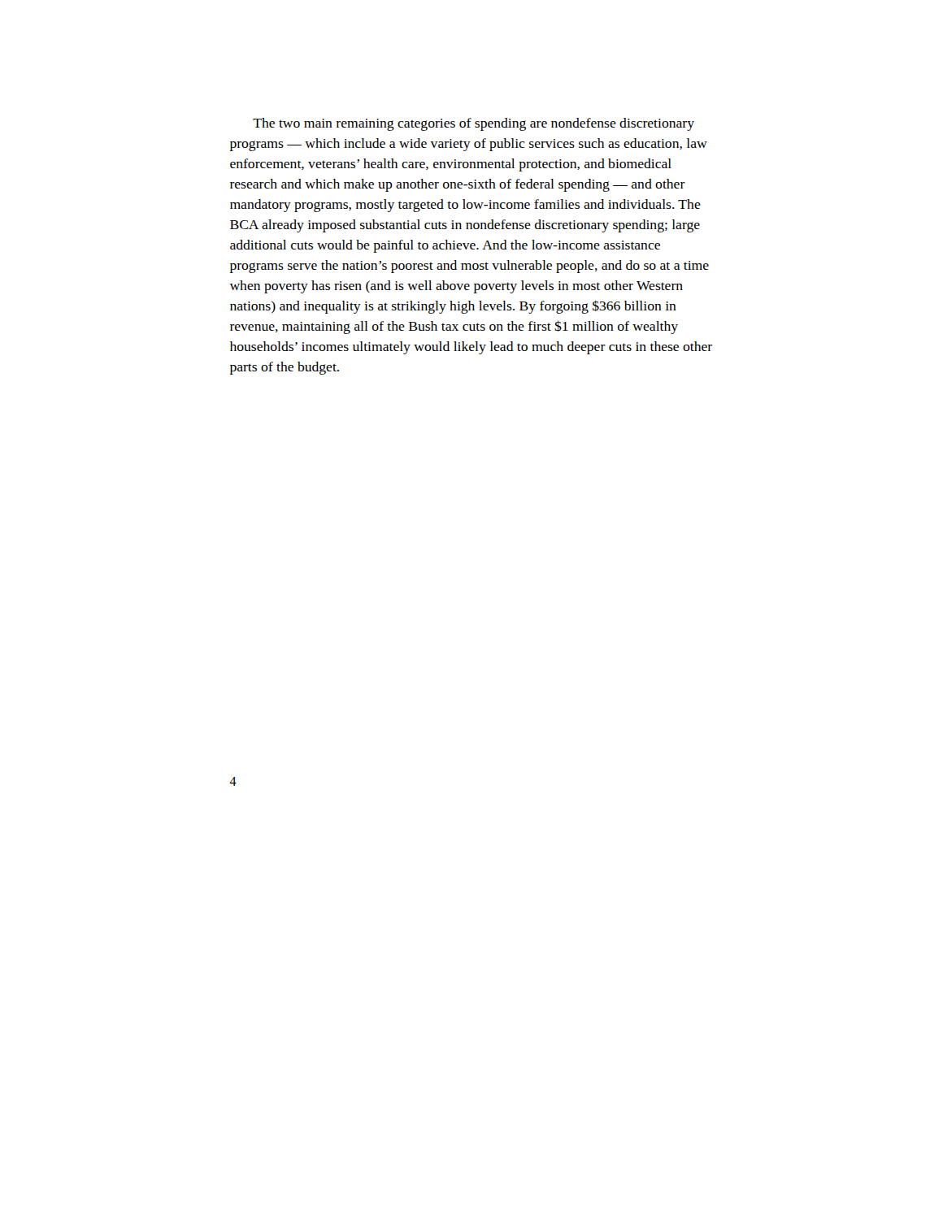The two main remaining categories of spending are nondefense discretionary programs — which include a wide variety of public services such as education, law enforcement, veterans’ health care, environmental protection, and biomedical research and which make up another one-sixth of federal spending — and other mandatory programs, mostly targeted to low-income families and individuals. The BCA already imposed substantial cuts in nondefense discretionary spending; large additional cuts would be painful to achieve. And the low-income assistance programs serve the nation’s poorest and most vulnerable people, and do so at a time when poverty has risen (and is well above poverty levels in most other Western nations) and inequality is at strikingly high levels. By forgoing $366 billion in revenue, maintaining all of the Bush tax cuts on the first $1 million of wealthy households’ incomes ultimately would likely lead to much deeper cuts in these other parts of the budget.
4